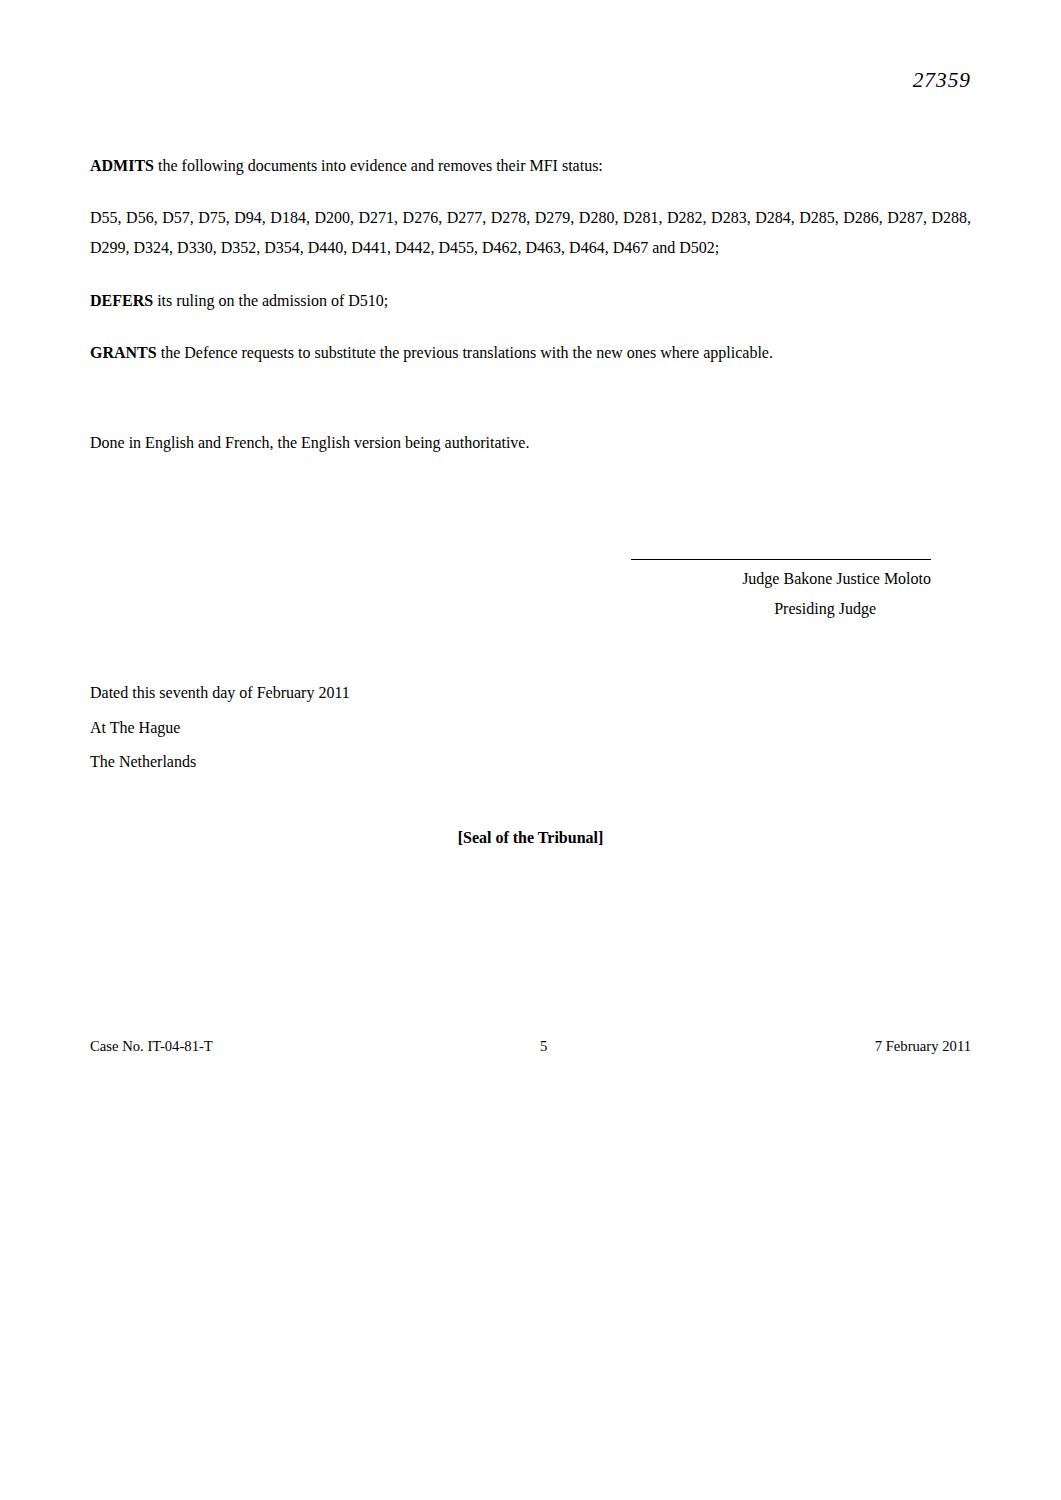27359
ADMITS the following documents into evidence and removes their MFI status:
D55, D56, D57, D75, D94, D184, D200, D271, D276, D277, D278, D279, D280, D281, D282, D283, D284, D285, D286, D287, D288, D299, D324, D330, D352, D354, D440, D441, D442, D455, D462, D463, D464, D467 and D502;
DEFERS its ruling on the admission of D510;
GRANTS the Defence requests to substitute the previous translations with the new ones where applicable.
Done in English and French, the English version being authoritative.
Judge Bakone Justice Moloto
Presiding Judge
Dated this seventh day of February 2011
At The Hague
The Netherlands
[Seal of the Tribunal]
Case No. IT-04-81-T 5 7 February 2011